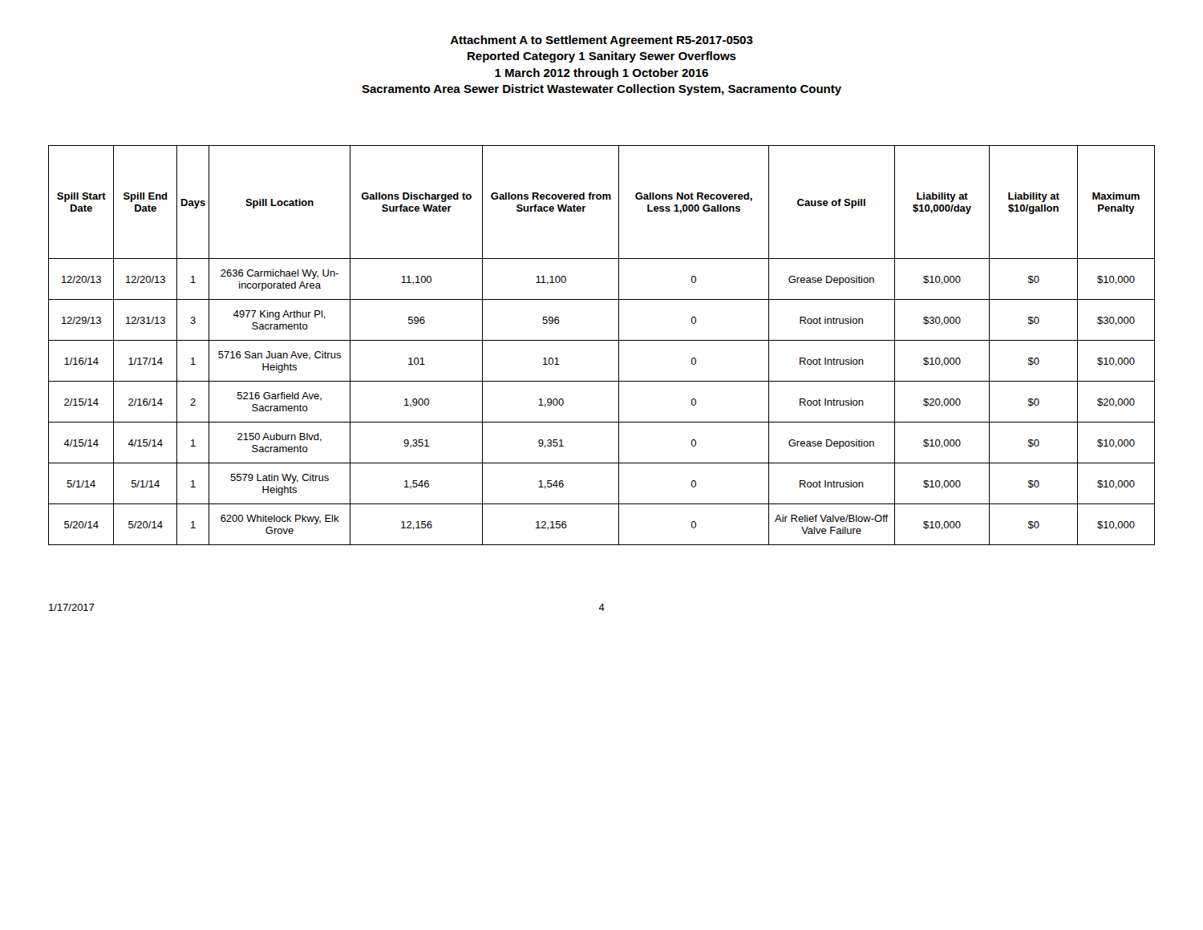Attachment A to Settlement Agreement R5-2017-0503
Reported Category 1 Sanitary Sewer Overflows
1 March 2012 through 1 October 2016
Sacramento Area Sewer District Wastewater Collection System, Sacramento County
| Spill Start Date | Spill End Date | Days | Spill Location | Gallons Discharged to Surface Water | Gallons Recovered from Surface Water | Gallons Not Recovered, Less 1,000 Gallons | Cause of Spill | Liability at $10,000/day | Liability at $10/gallon | Maximum Penalty |
| --- | --- | --- | --- | --- | --- | --- | --- | --- | --- | --- |
| 12/20/13 | 12/20/13 | 1 | 2636 Carmichael Wy, Un-incorporated Area | 11,100 | 11,100 | 0 | Grease Deposition | $10,000 | $0 | $10,000 |
| 12/29/13 | 12/31/13 | 3 | 4977 King Arthur Pl, Sacramento | 596 | 596 | 0 | Root intrusion | $30,000 | $0 | $30,000 |
| 1/16/14 | 1/17/14 | 1 | 5716 San Juan Ave, Citrus Heights | 101 | 101 | 0 | Root Intrusion | $10,000 | $0 | $10,000 |
| 2/15/14 | 2/16/14 | 2 | 5216 Garfield Ave, Sacramento | 1,900 | 1,900 | 0 | Root Intrusion | $20,000 | $0 | $20,000 |
| 4/15/14 | 4/15/14 | 1 | 2150 Auburn Blvd, Sacramento | 9,351 | 9,351 | 0 | Grease Deposition | $10,000 | $0 | $10,000 |
| 5/1/14 | 5/1/14 | 1 | 5579 Latin Wy, Citrus Heights | 1,546 | 1,546 | 0 | Root Intrusion | $10,000 | $0 | $10,000 |
| 5/20/14 | 5/20/14 | 1 | 6200 Whitelock Pkwy, Elk Grove | 12,156 | 12,156 | 0 | Air Relief Valve/Blow-Off Valve Failure | $10,000 | $0 | $10,000 |
1/17/2017
4